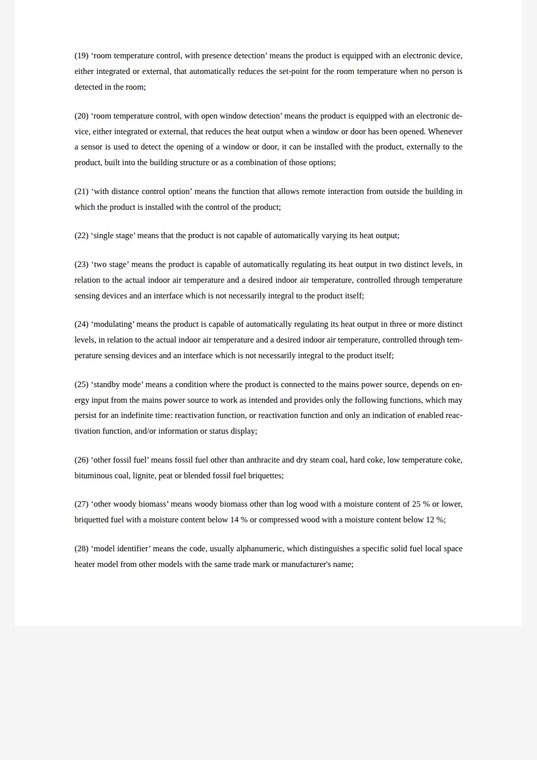(19) ‘room temperature control, with presence detection’ means the product is equipped with an electronic device, either integrated or external, that automatically reduces the set-point for the room temperature when no person is detected in the room;
(20) ‘room temperature control, with open window detection’ means the product is equipped with an electronic device, either integrated or external, that reduces the heat output when a window or door has been opened. Whenever a sensor is used to detect the opening of a window or door, it can be installed with the product, externally to the product, built into the building structure or as a combination of those options;
(21) ‘with distance control option’ means the function that allows remote interaction from outside the building in which the product is installed with the control of the product;
(22) ‘single stage’ means that the product is not capable of automatically varying its heat output;
(23) ‘two stage’ means the product is capable of automatically regulating its heat output in two distinct levels, in relation to the actual indoor air temperature and a desired indoor air temperature, controlled through temperature sensing devices and an interface which is not necessarily integral to the product itself;
(24) ‘modulating’ means the product is capable of automatically regulating its heat output in three or more distinct levels, in relation to the actual indoor air temperature and a desired indoor air temperature, controlled through temperature sensing devices and an interface which is not necessarily integral to the product itself;
(25) ‘standby mode’ means a condition where the product is connected to the mains power source, depends on energy input from the mains power source to work as intended and provides only the following functions, which may persist for an indefinite time: reactivation function, or reactivation function and only an indication of enabled reactivation function, and/or information or status display;
(26) ‘other fossil fuel’ means fossil fuel other than anthracite and dry steam coal, hard coke, low temperature coke, bituminous coal, lignite, peat or blended fossil fuel briquettes;
(27) ‘other woody biomass’ means woody biomass other than log wood with a moisture content of 25 % or lower, briquetted fuel with a moisture content below 14 % or compressed wood with a moisture content below 12 %;
(28) ‘model identifier’ means the code, usually alphanumeric, which distinguishes a specific solid fuel local space heater model from other models with the same trade mark or manufacturer's name;